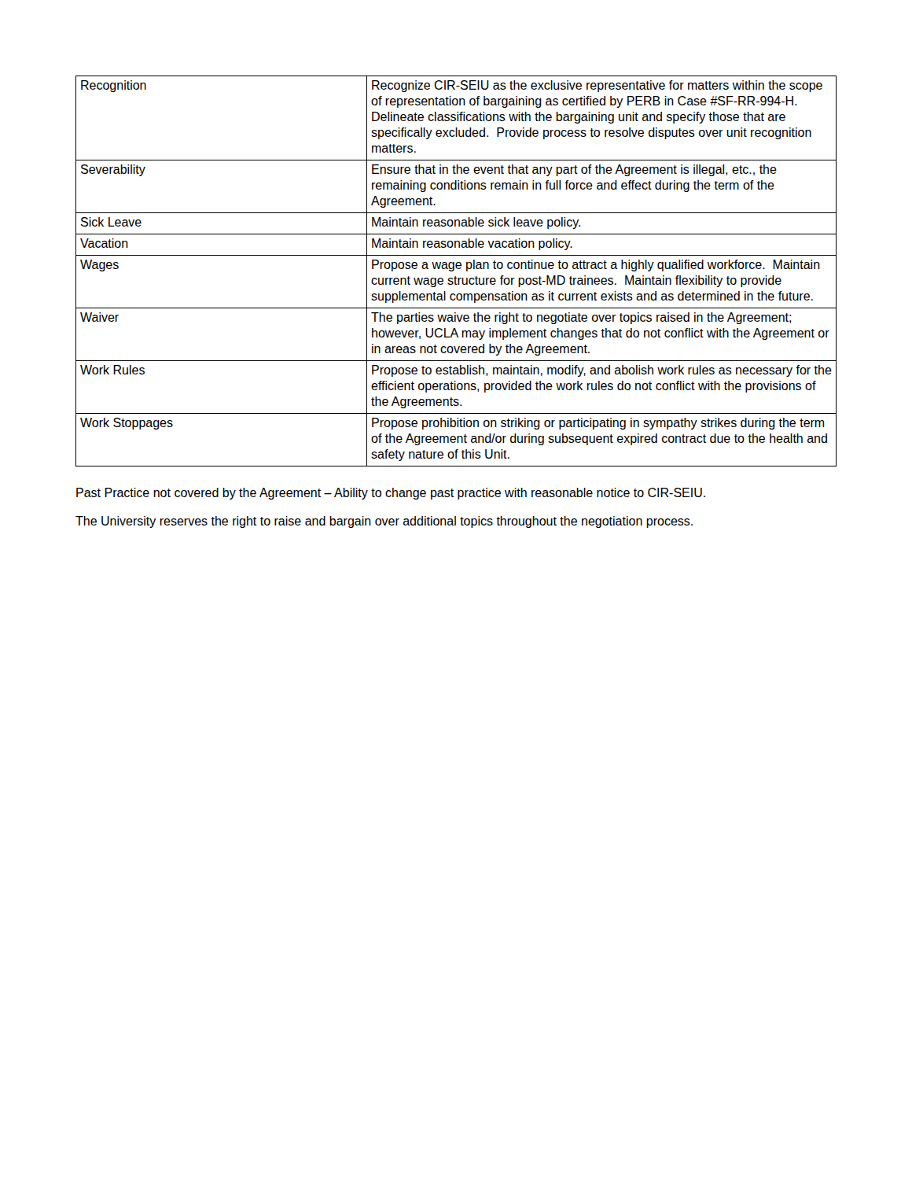| Recognition | Recognize CIR-SEIU as the exclusive representative for matters within the scope of representation of bargaining as certified by PERB in Case #SF-RR-994-H. Delineate classifications with the bargaining unit and specify those that are specifically excluded. Provide process to resolve disputes over unit recognition matters. |
| Severability | Ensure that in the event that any part of the Agreement is illegal, etc., the remaining conditions remain in full force and effect during the term of the Agreement. |
| Sick Leave | Maintain reasonable sick leave policy. |
| Vacation | Maintain reasonable vacation policy. |
| Wages | Propose a wage plan to continue to attract a highly qualified workforce. Maintain current wage structure for post-MD trainees. Maintain flexibility to provide supplemental compensation as it current exists and as determined in the future. |
| Waiver | The parties waive the right to negotiate over topics raised in the Agreement; however, UCLA may implement changes that do not conflict with the Agreement or in areas not covered by the Agreement. |
| Work Rules | Propose to establish, maintain, modify, and abolish work rules as necessary for the efficient operations, provided the work rules do not conflict with the provisions of the Agreements. |
| Work Stoppages | Propose prohibition on striking or participating in sympathy strikes during the term of the Agreement and/or during subsequent expired contract due to the health and safety nature of this Unit. |
Past Practice not covered by the Agreement – Ability to change past practice with reasonable notice to CIR-SEIU.
The University reserves the right to raise and bargain over additional topics throughout the negotiation process.